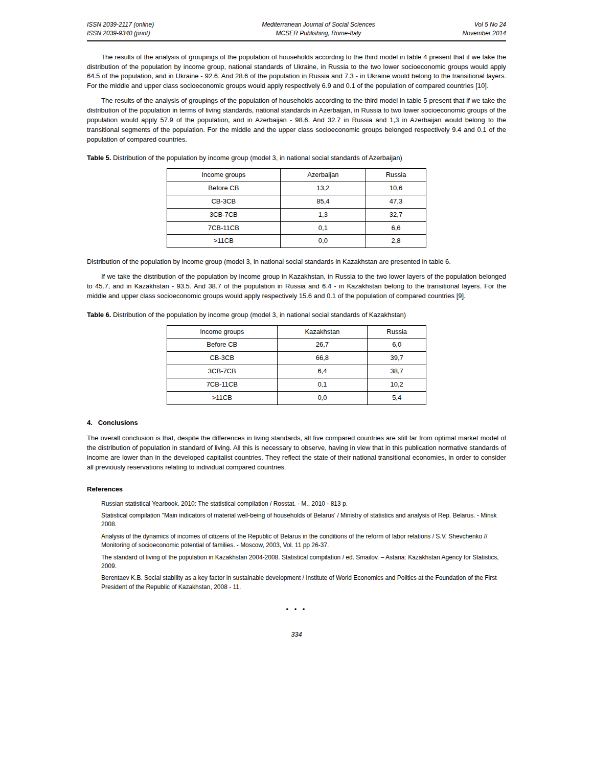| ISSN 2039-2117 (online) ISSN 2039-9340 (print) | Mediterranean Journal of Social Sciences MCSER Publishing, Rome-Italy | Vol 5 No 24 November 2014 |
The results of the analysis of groupings of the population of households according to the third model in table 4 present that if we take the distribution of the population by income group, national standards of Ukraine, in Russia to the two lower socioeconomic groups would apply 64.5 of the population, and in Ukraine - 92.6. And 28.6 of the population in Russia and 7.3 - in Ukraine would belong to the transitional layers. For the middle and upper class socioeconomic groups would apply respectively 6.9 and 0.1 of the population of compared countries [10].
The results of the analysis of groupings of the population of households according to the third model in table 5 present that if we take the distribution of the population in terms of living standards, national standards in Azerbaijan, in Russia to two lower socioeconomic groups of the population would apply 57.9 of the population, and in Azerbaijan - 98.6. And 32.7 in Russia and 1,3 in Azerbaijan would belong to the transitional segments of the population. For the middle and the upper class socioeconomic groups belonged respectively 9.4 and 0.1 of the population of compared countries.
Table 5. Distribution of the population by income group (model 3, in national social standards of Azerbaijan)
| Income groups | Azerbaijan | Russia |
| Before CB | 13,2 | 10,6 |
| CB-3CB | 85,4 | 47,3 |
| 3CB-7CB | 1,3 | 32,7 |
| 7CB-11CB | 0,1 | 6,6 |
| >11CB | 0,0 | 2,8 |
Distribution of the population by income group (model 3, in national social standards in Kazakhstan are presented in table 6.
If we take the distribution of the population by income group in Kazakhstan, in Russia to the two lower layers of the population belonged to 45.7, and in Kazakhstan - 93.5. And 38.7 of the population in Russia and 6.4 - in Kazakhstan belong to the transitional layers. For the middle and upper class socioeconomic groups would apply respectively 15.6 and 0.1 of the population of compared countries [9].
Table 6. Distribution of the population by income group (model 3, in national social standards of Kazakhstan)
| Income groups | Kazakhstan | Russia |
| Before CB | 26,7 | 6,0 |
| CB-3CB | 66,8 | 39,7 |
| 3CB-7CB | 6,4 | 38,7 |
| 7CB-11CB | 0,1 | 10,2 |
| >11CB | 0,0 | 5,4 |
4. Conclusions
The overall conclusion is that, despite the differences in living standards, all five compared countries are still far from optimal market model of the distribution of population in standard of living. All this is necessary to observe, having in view that in this publication normative standards of income are lower than in the developed capitalist countries. They reflect the state of their national transitional economies, in order to consider all previously reservations relating to individual compared countries.
References
Russian statistical Yearbook. 2010: The statistical compilation / Rosstat. - M., 2010 - 813 p.
Statistical compilation "Main indicators of material well-being of households of Belarus' / Ministry of statistics and analysis of Rep. Belarus. - Minsk 2008.
Analysis of the dynamics of incomes of citizens of the Republic of Belarus in the conditions of the reform of labor relations / S.V. Shevchenko // Monitoring of socioeconomic potential of families. - Moscow, 2003, Vol. 11 pp 26-37.
The standard of living of the population in Kazakhstan 2004-2008. Statistical compilation / ed. Smailov. – Astana: Kazakhstan Agency for Statistics, 2009.
Berentaev K.B. Social stability as a key factor in sustainable development / Institute of World Economics and Politics at the Foundation of the First President of the Republic of Kazakhstan, 2008 - 11.
• • •
334